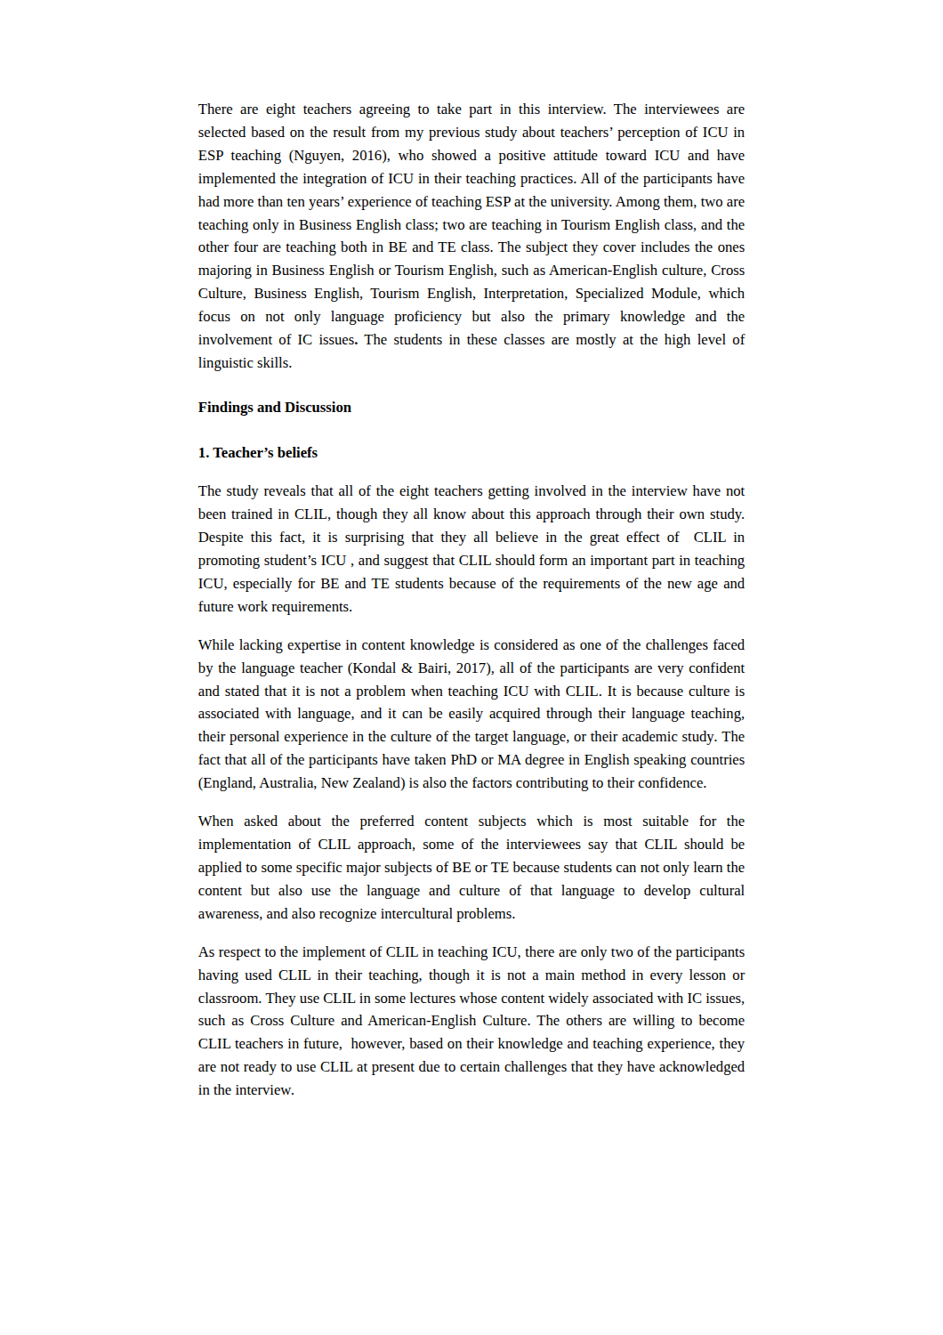There are eight teachers agreeing to take part in this interview. The interviewees are selected based on the result from my previous study about teachers’ perception of ICU in ESP teaching (Nguyen, 2016), who showed a positive attitude toward ICU and have implemented the integration of ICU in their teaching practices. All of the participants have had more than ten years’ experience of teaching ESP at the university. Among them, two are teaching only in Business English class; two are teaching in Tourism English class, and the other four are teaching both in BE and TE class. The subject they cover includes the ones majoring in Business English or Tourism English, such as American-English culture, Cross Culture, Business English, Tourism English, Interpretation, Specialized Module, which focus on not only language proficiency but also the primary knowledge and the involvement of IC issues. The students in these classes are mostly at the high level of linguistic skills.
Findings and Discussion
1. Teacher’s beliefs
The study reveals that all of the eight teachers getting involved in the interview have not been trained in CLIL, though they all know about this approach through their own study. Despite this fact, it is surprising that they all believe in the great effect of CLIL in promoting student’s ICU , and suggest that CLIL should form an important part in teaching ICU, especially for BE and TE students because of the requirements of the new age and future work requirements.
While lacking expertise in content knowledge is considered as one of the challenges faced by the language teacher (Kondal & Bairi, 2017), all of the participants are very confident and stated that it is not a problem when teaching ICU with CLIL. It is because culture is associated with language, and it can be easily acquired through their language teaching, their personal experience in the culture of the target language, or their academic study. The fact that all of the participants have taken PhD or MA degree in English speaking countries (England, Australia, New Zealand) is also the factors contributing to their confidence.
When asked about the preferred content subjects which is most suitable for the implementation of CLIL approach, some of the interviewees say that CLIL should be applied to some specific major subjects of BE or TE because students can not only learn the content but also use the language and culture of that language to develop cultural awareness, and also recognize intercultural problems.
As respect to the implement of CLIL in teaching ICU, there are only two of the participants having used CLIL in their teaching, though it is not a main method in every lesson or classroom. They use CLIL in some lectures whose content widely associated with IC issues, such as Cross Culture and American-English Culture. The others are willing to become CLIL teachers in future, however, based on their knowledge and teaching experience, they are not ready to use CLIL at present due to certain challenges that they have acknowledged in the interview.